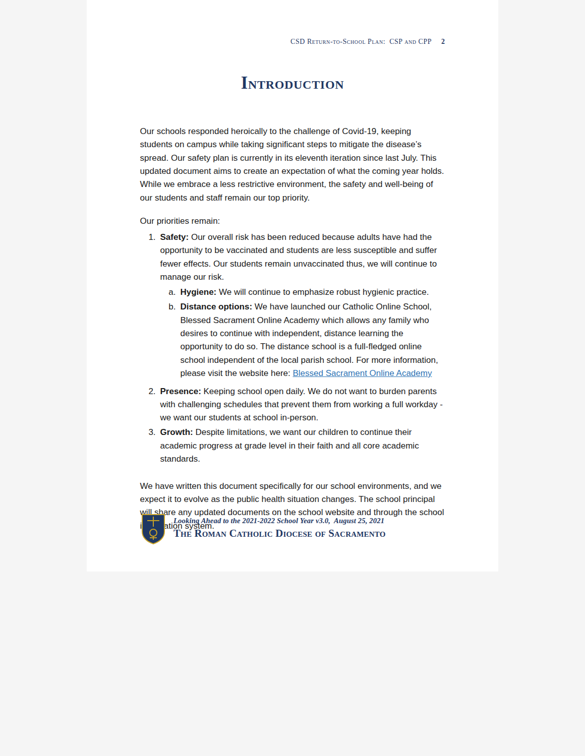CSD Return-to-School Plan: CSP and CPP 2
Introduction
Our schools responded heroically to the challenge of Covid-19, keeping students on campus while taking significant steps to mitigate the disease’s spread. Our safety plan is currently in its eleventh iteration since last July. This updated document aims to create an expectation of what the coming year holds. While we embrace a less restrictive environment, the safety and well-being of our students and staff remain our top priority.
Our priorities remain:
Safety: Our overall risk has been reduced because adults have had the opportunity to be vaccinated and students are less susceptible and suffer fewer effects. Our students remain unvaccinated thus, we will continue to manage our risk.
Hygiene: We will continue to emphasize robust hygienic practice.
Distance options: We have launched our Catholic Online School, Blessed Sacrament Online Academy which allows any family who desires to continue with independent, distance learning the opportunity to do so. The distance school is a full-fledged online school independent of the local parish school. For more information, please visit the website here: Blessed Sacrament Online Academy
Presence: Keeping school open daily. We do not want to burden parents with challenging schedules that prevent them from working a full workday - we want our students at school in-person.
Growth: Despite limitations, we want our children to continue their academic progress at grade level in their faith and all core academic standards.
We have written this document specifically for our school environments, and we expect it to evolve as the public health situation changes. The school principal will share any updated documents on the school website and through the school information system.
Looking Ahead to the 2021-2022 School Year v3.0, August 25, 2021
The Roman Catholic Diocese of Sacramento